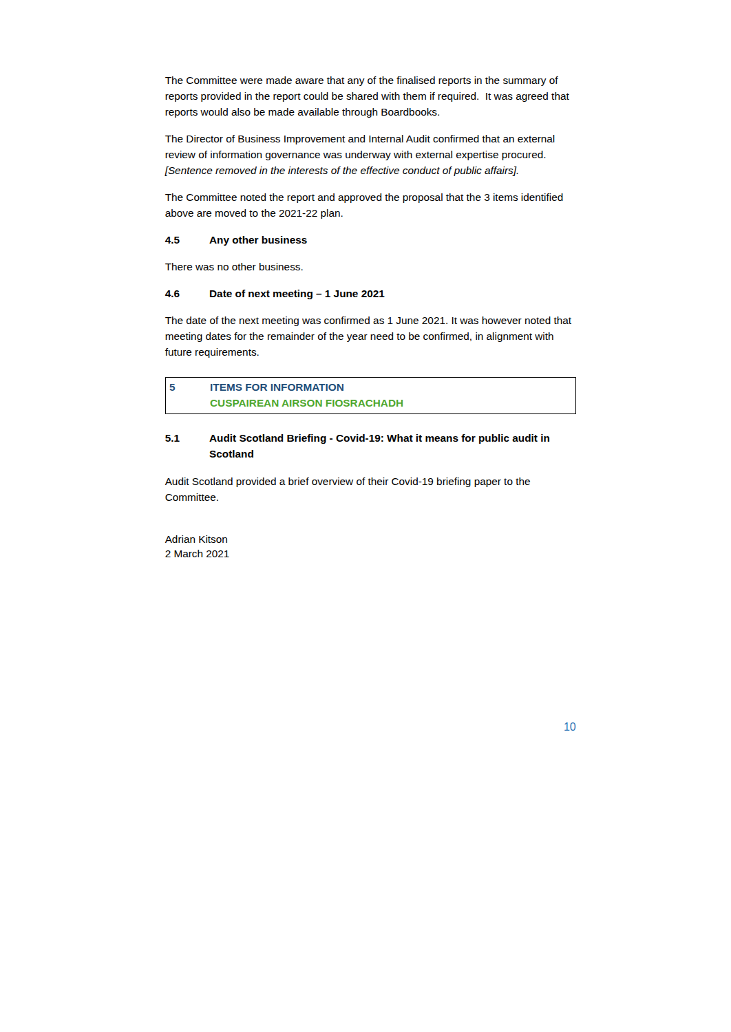The Committee were made aware that any of the finalised reports in the summary of reports provided in the report could be shared with them if required. It was agreed that reports would also be made available through Boardbooks.
The Director of Business Improvement and Internal Audit confirmed that an external review of information governance was underway with external expertise procured. [Sentence removed in the interests of the effective conduct of public affairs].
The Committee noted the report and approved the proposal that the 3 items identified above are moved to the 2021-22 plan.
4.5 Any other business
There was no other business.
4.6 Date of next meeting – 1 June 2021
The date of the next meeting was confirmed as 1 June 2021. It was however noted that meeting dates for the remainder of the year need to be confirmed, in alignment with future requirements.
5 ITEMS FOR INFORMATION
CUSPAIREAN AIRSON FIOSRACHADH
5.1 Audit Scotland Briefing - Covid-19: What it means for public audit in Scotland
Audit Scotland provided a brief overview of their Covid-19 briefing paper to the Committee.
Adrian Kitson
2 March 2021
10